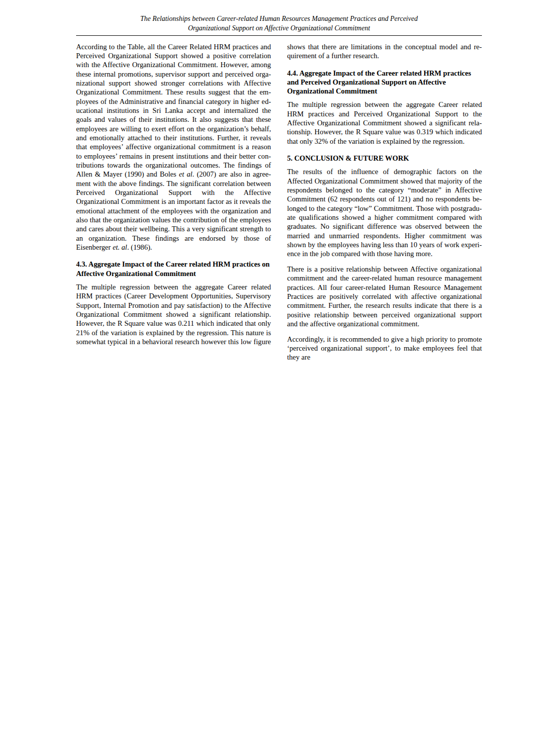The Relationships between Career-related Human Resources Management Practices and Perceived
Organizational Support on Affective Organizational Commitment
According to the Table, all the Career Related HRM practices and Perceived Organizational Support showed a positive correlation with the Affective Organizational Commitment. However, among these internal promotions, supervisor support and perceived organizational support showed stronger correlations with Affective Organizational Commitment. These results suggest that the employees of the Administrative and financial category in higher educational institutions in Sri Lanka accept and internalized the goals and values of their institutions. It also suggests that these employees are willing to exert effort on the organization’s behalf, and emotionally attached to their institutions. Further, it reveals that employees’ affective organizational commitment is a reason to employees’ remains in present institutions and their better contributions towards the organizational outcomes. The findings of Allen & Mayer (1990) and Boles et al. (2007) are also in agreement with the above findings. The significant correlation between Perceived Organizational Support with the Affective Organizational Commitment is an important factor as it reveals the emotional attachment of the employees with the organization and also that the organization values the contribution of the employees and cares about their wellbeing. This a very significant strength to an organization. These findings are endorsed by those of Eisenberger et. al. (1986).
4.3. Aggregate Impact of the Career related HRM practices on Affective Organizational Commitment
The multiple regression between the aggregate Career related HRM practices (Career Development Opportunities, Supervisory Support, Internal Promotion and pay satisfaction) to the Affective Organizational Commitment showed a significant relationship. However, the R Square value was 0.211 which indicated that only 21% of the variation is explained by the regression. This nature is somewhat typical in a behavioral research however this low figure shows that there are limitations in the conceptual model and requirement of a further research.
4.4. Aggregate Impact of the Career related HRM practices and Perceived Organizational Support on Affective Organizational Commitment
The multiple regression between the aggregate Career related HRM practices and Perceived Organizational Support to the Affective Organizational Commitment showed a significant relationship. However, the R Square value was 0.319 which indicated that only 32% of the variation is explained by the regression.
5. CONCLUSION & FUTURE WORK
The results of the influence of demographic factors on the Affected Organizational Commitment showed that majority of the respondents belonged to the category “moderate” in Affective Commitment (62 respondents out of 121) and no respondents belonged to the category “low” Commitment. Those with postgraduate qualifications showed a higher commitment compared with graduates. No significant difference was observed between the married and unmarried respondents. Higher commitment was shown by the employees having less than 10 years of work experience in the job compared with those having more.
There is a positive relationship between Affective organizational commitment and the career-related human resource management practices. All four career-related Human Resource Management Practices are positively correlated with affective organizational commitment. Further, the research results indicate that there is a positive relationship between perceived organizational support and the affective organizational commitment.
Accordingly, it is recommended to give a high priority to promote ‘perceived organizational support’, to make employees feel that they are